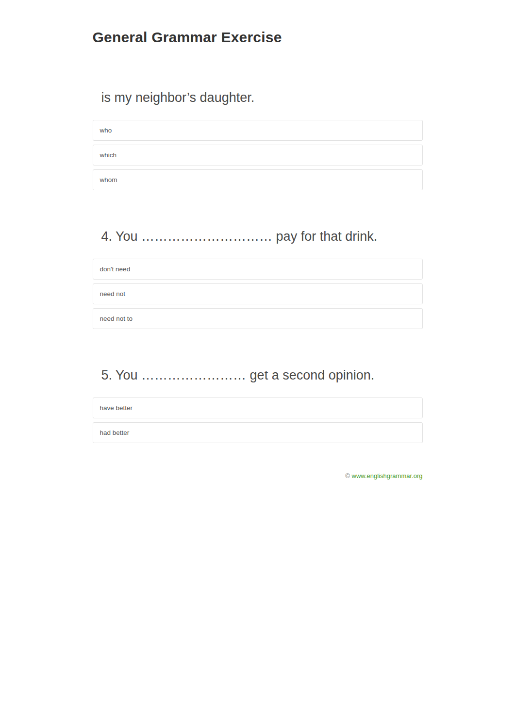General Grammar Exercise
is my neighbor’s daughter.
who
which
whom
4. You ………………………… pay for that drink.
don't need
need not
need not to
5. You …………………… get a second opinion.
have better
had better
© www.englishgrammar.org